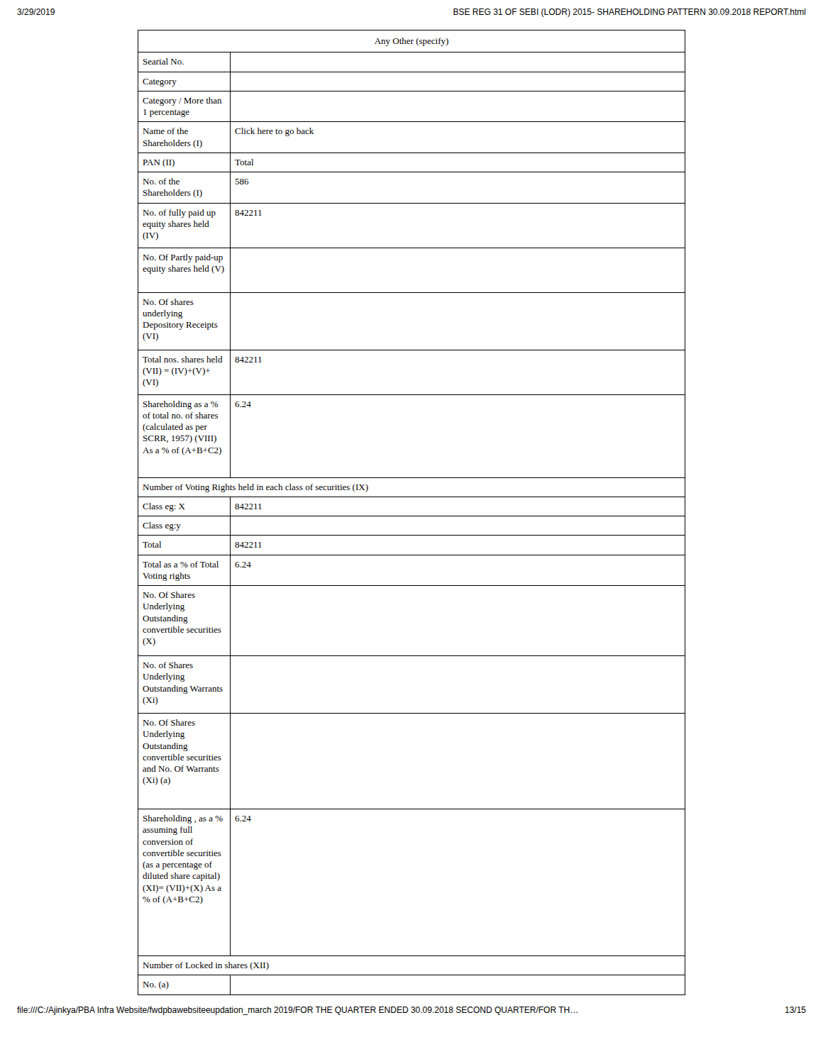3/29/2019 BSE REG 31 OF SEBI (LODR) 2015- SHAREHOLDING PATTERN 30.09.2018 REPORT.html
| Any Other (specify) |
| --- |
| Searial No. | |
| Category | |
| Category / More than 1 percentage | |
| Name of the Shareholders (I) | Click here to go back |
| PAN (II) | Total |
| No. of the Shareholders (I) | 586 |
| No. of fully paid up equity shares held (IV) | 842211 |
| No. Of Partly paid-up equity shares held (V) | |
| No. Of shares underlying Depository Receipts (VI) | |
| Total nos. shares held (VII) = (IV)+(V)+ (VI) | 842211 |
| Shareholding as a % of total no. of shares (calculated as per SCRR, 1957) (VIII) As a % of (A+B+C2) | 6.24 |
| Number of Voting Rights held in each class of securities (IX) |
| Class eg: X | 842211 |
| Class eg:y | |
| Total | 842211 |
| Total as a % of Total Voting rights | 6.24 |
| No. Of Shares Underlying Outstanding convertible securities (X) | |
| No. of Shares Underlying Outstanding Warrants (Xi) | |
| No. Of Shares Underlying Outstanding convertible securities and No. Of Warrants (Xi) (a) | |
| Shareholding , as a % assuming full conversion of convertible securities (as a percentage of diluted share capital) (XI)= (VII)+(X) As a % of (A+B+C2) | 6.24 |
| Number of Locked in shares (XII) |
| No. (a) | |
file:///C:/Ajinkya/PBA Infra Website/fwdpbawebsiteeupdation_march 2019/FOR THE QUARTER ENDED 30.09.2018 SECOND QUARTER/FOR TH… 13/15